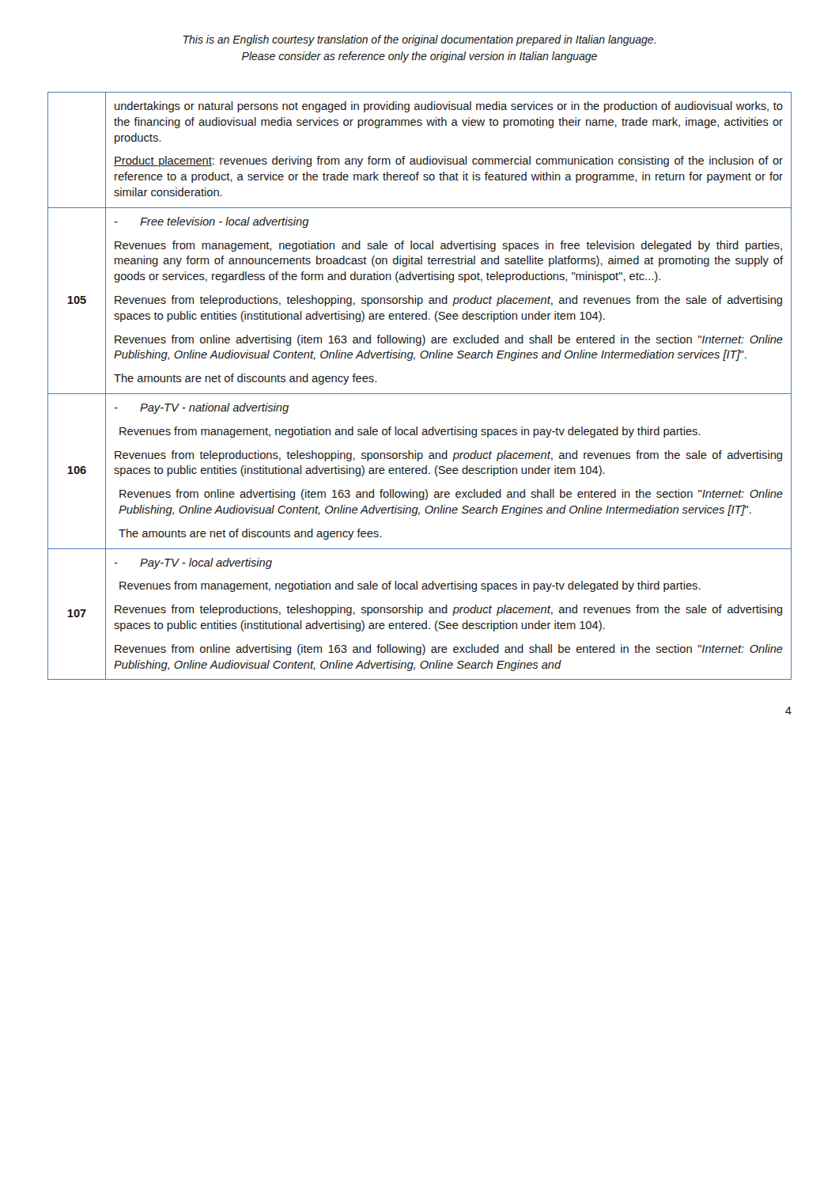This is an English courtesy translation of the original documentation prepared in Italian language.
Please consider as reference only the original version in Italian language
| | undertakings or natural persons not engaged in providing audiovisual media services or in the production of audiovisual works, to the financing of audiovisual media services or programmes with a view to promoting their name, trade mark, image, activities or products. Product placement : revenues deriving from any form of audiovisual commercial communication consisting of the inclusion of or reference to a product, a service or the trade mark thereof so that it is featured within a programme, in return for payment or for similar consideration. |
| 105 | - Free television - local advertising Revenues from management, negotiation and sale of local advertising spaces in free television delegated by third parties, meaning any form of announcements broadcast (on digital terrestrial and satellite platforms), aimed at promoting the supply of goods or services, regardless of the form and duration (advertising spot, teleproductions, "minispot", etc...). Revenues from teleproductions, teleshopping, sponsorship and product placement , and revenues from the sale of advertising spaces to public entities (institutional advertising) are entered. (See description under item 104). Revenues from online advertising (item 163 and following) are excluded and shall be entered in the section " Internet: Online Publishing, Online Audiovisual Content, Online Advertising, Online Search Engines and Online Intermediation services [IT] ". The amounts are net of discounts and agency fees. |
| 106 | - Pay-TV - national advertising Revenues from management, negotiation and sale of local advertising spaces in pay-tv delegated by third parties. Revenues from teleproductions, teleshopping, sponsorship and product placement , and revenues from the sale of advertising spaces to public entities (institutional advertising) are entered. (See description under item 104). Revenues from online advertising (item 163 and following) are excluded and shall be entered in the section " Internet: Online Publishing, Online Audiovisual Content, Online Advertising, Online Search Engines and Online Intermediation services [IT] ". The amounts are net of discounts and agency fees. |
| 107 | - Pay-TV - local advertising Revenues from management, negotiation and sale of local advertising spaces in pay-tv delegated by third parties. Revenues from teleproductions, teleshopping, sponsorship and product placement , and revenues from the sale of advertising spaces to public entities (institutional advertising) are entered. (See description under item 104). Revenues from online advertising (item 163 and following) are excluded and shall be entered in the section " Internet: Online Publishing, Online Audiovisual Content, Online Advertising, Online Search Engines and |
4